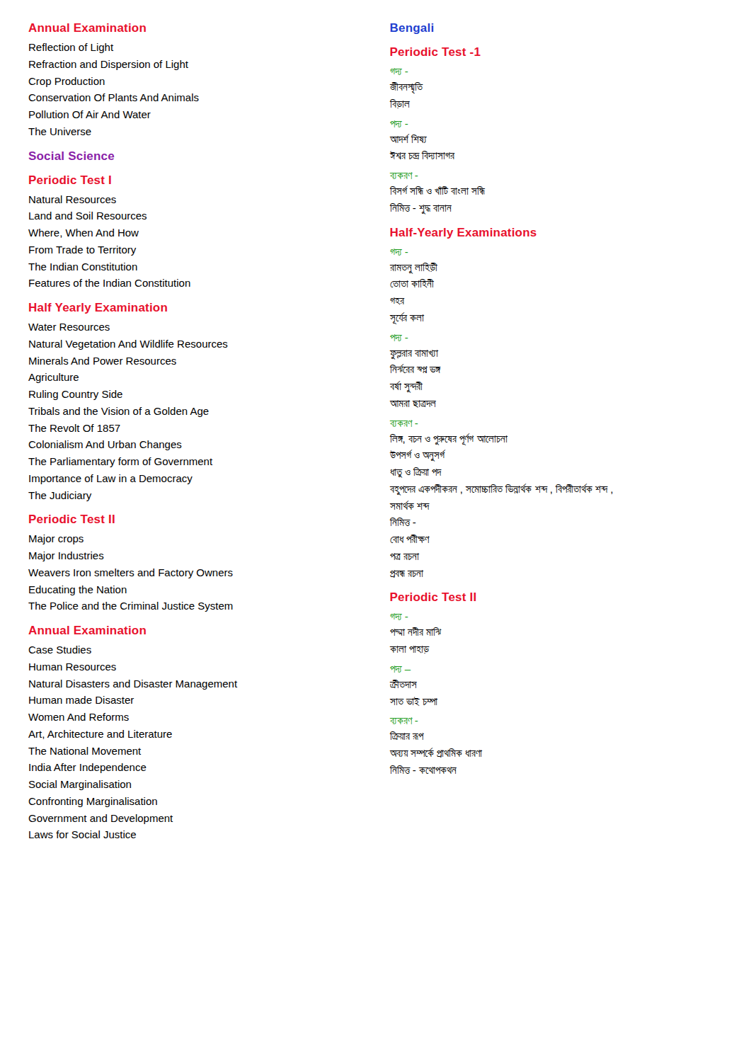Annual Examination
Reflection of Light
Refraction and Dispersion of Light
Crop Production
Conservation Of Plants And Animals
Pollution Of Air And Water
The Universe
Social Science
Periodic Test I
Natural Resources
Land and Soil Resources
Where, When And How
From Trade to Territory
The Indian Constitution
Features of the Indian Constitution
Half Yearly Examination
Water Resources
Natural Vegetation And Wildlife Resources
Minerals And Power Resources
Agriculture
Ruling Country Side
Tribals and the Vision of a Golden Age
The Revolt Of 1857
Colonialism And Urban Changes
The Parliamentary form of Government
Importance of Law in a Democracy
The Judiciary
Periodic Test II
Major crops
Major Industries
Weavers Iron smelters and Factory Owners
Educating the Nation
The Police and the Criminal Justice System
Annual Examination
Case Studies
Human Resources
Natural Disasters and Disaster Management
Human made Disaster
Women And Reforms
Art, Architecture and Literature
The National Movement
India After Independence
Social Marginalisation
Confronting Marginalisation
Government and Development
Laws for Social Justice
Bengali
Periodic Test -1
গদ্য -
জীবনস্মৃতি
বিড়াল
পদ্য -
আদর্শ শিষ্য
ঈশ্বর চন্দ্র বিদ্যাসাগর
ব্যকরণ -
বিসর্গ সন্ধি ও খাঁটি বাংলা সন্ধি
নিমিত্ত - শুদ্ধ বানান
Half-Yearly Examinations
গদ্য -
রামতনু লাহিড়ী
তোতা কাহিনী
গহর
সূর্যের কলা
পদ্য -
ফুল্লরার বামাখ্যা
নির্ঝরের স্বপ্ন ভঙ্গ
বর্ষা সুন্দরী
আমরা ছাত্রদল
ব্যকরণ -
লিঙ্গ, বচন ও পুরুষের পূর্ণগ আলোচনা
উপসর্গ ও অনুসর্গ
ধাতু ও ক্রিয়া পদ
বহুপদের একপদীকরন , সমোচ্চারিত ভিন্নার্থক শব্দ , বিপরীতার্থক শব্দ ,
সমার্থক শব্দ
নিমিত্ত -
বোধ পরীক্ষণ
পত্র রচনা
প্রবন্ধ রচনা
Periodic Test II
গদ্য -
পদ্মা নদীর মাঝি
কালা পাহাড়
পদ্য –
ক্রীতদাস
সাত ভাই চম্পা
ব্যকরণ -
ক্রিয়ার রূপ
অব্যয় সম্পর্কে প্রাথমিক ধারণা
নিমিত্ত - কথোপকথন